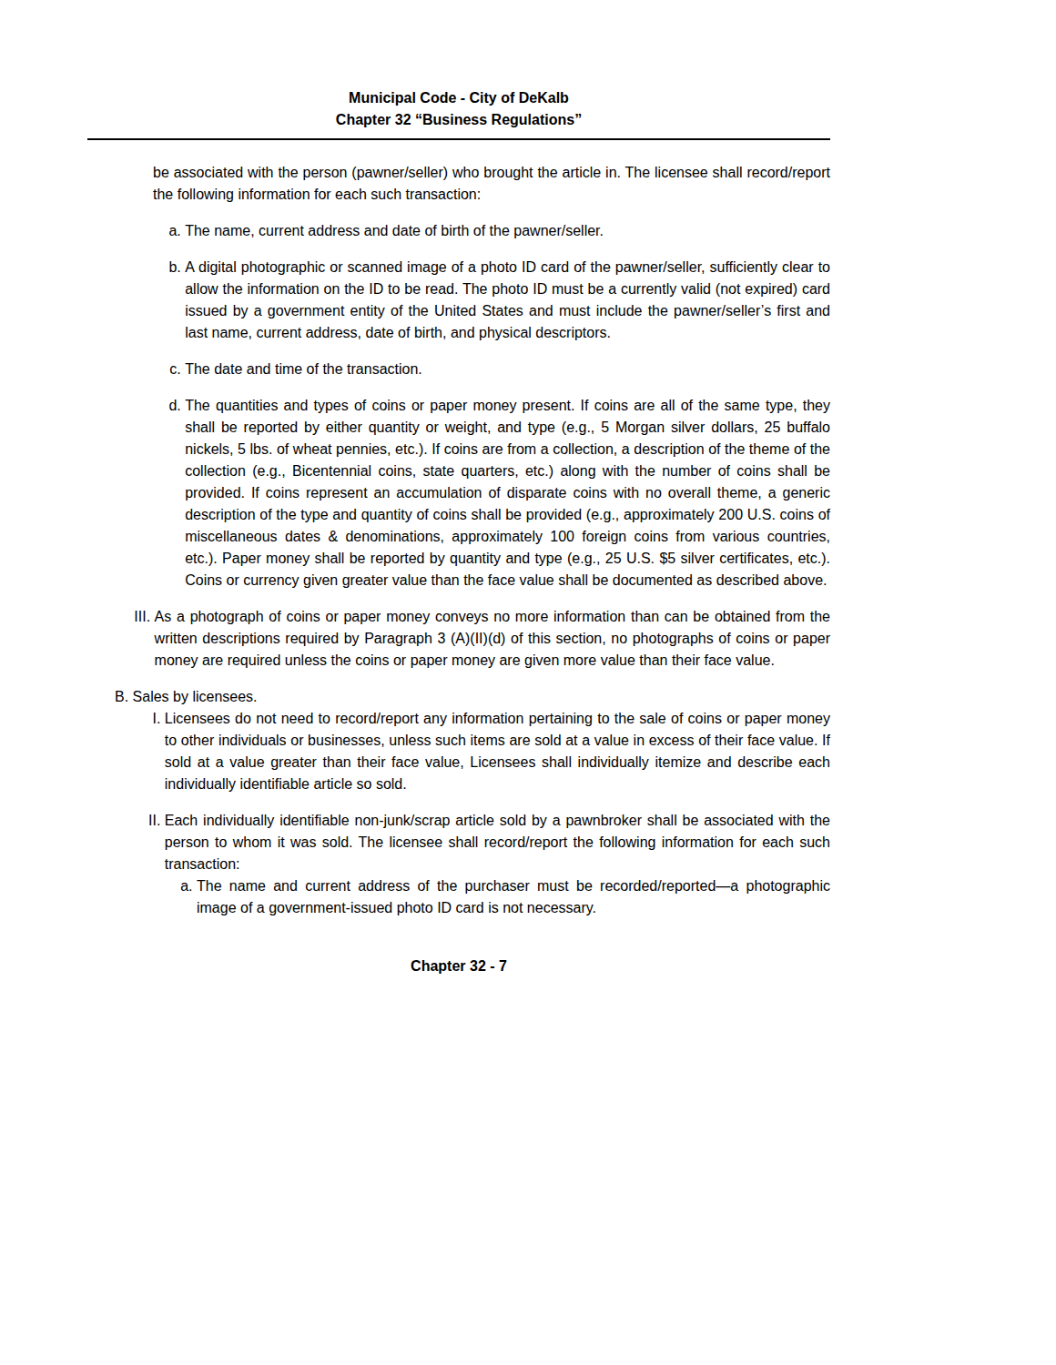Municipal Code - City of DeKalb
Chapter 32 “Business Regulations”
be associated with the person (pawner/seller) who brought the article in. The licensee shall record/report the following information for each such transaction:
The name, current address and date of birth of the pawner/seller.
A digital photographic or scanned image of a photo ID card of the pawner/seller, sufficiently clear to allow the information on the ID to be read. The photo ID must be a currently valid (not expired) card issued by a government entity of the United States and must include the pawner/seller’s first and last name, current address, date of birth, and physical descriptors.
The date and time of the transaction.
The quantities and types of coins or paper money present. If coins are all of the same type, they shall be reported by either quantity or weight, and type (e.g., 5 Morgan silver dollars, 25 buffalo nickels, 5 lbs. of wheat pennies, etc.). If coins are from a collection, a description of the theme of the collection (e.g., Bicentennial coins, state quarters, etc.) along with the number of coins shall be provided. If coins represent an accumulation of disparate coins with no overall theme, a generic description of the type and quantity of coins shall be provided (e.g., approximately 200 U.S. coins of miscellaneous dates & denominations, approximately 100 foreign coins from various countries, etc.). Paper money shall be reported by quantity and type (e.g., 25 U.S. $5 silver certificates, etc.). Coins or currency given greater value than the face value shall be documented as described above.
As a photograph of coins or paper money conveys no more information than can be obtained from the written descriptions required by Paragraph 3 (A)(II)(d) of this section, no photographs of coins or paper money are required unless the coins or paper money are given more value than their face value.
Sales by licensees.
Licensees do not need to record/report any information pertaining to the sale of coins or paper money to other individuals or businesses, unless such items are sold at a value in excess of their face value. If sold at a value greater than their face value, Licensees shall individually itemize and describe each individually identifiable article so sold.
Each individually identifiable non-junk/scrap article sold by a pawnbroker shall be associated with the person to whom it was sold. The licensee shall record/report the following information for each such transaction:
The name and current address of the purchaser must be recorded/reported—a photographic image of a government-issued photo ID card is not necessary.
Chapter 32 - 7